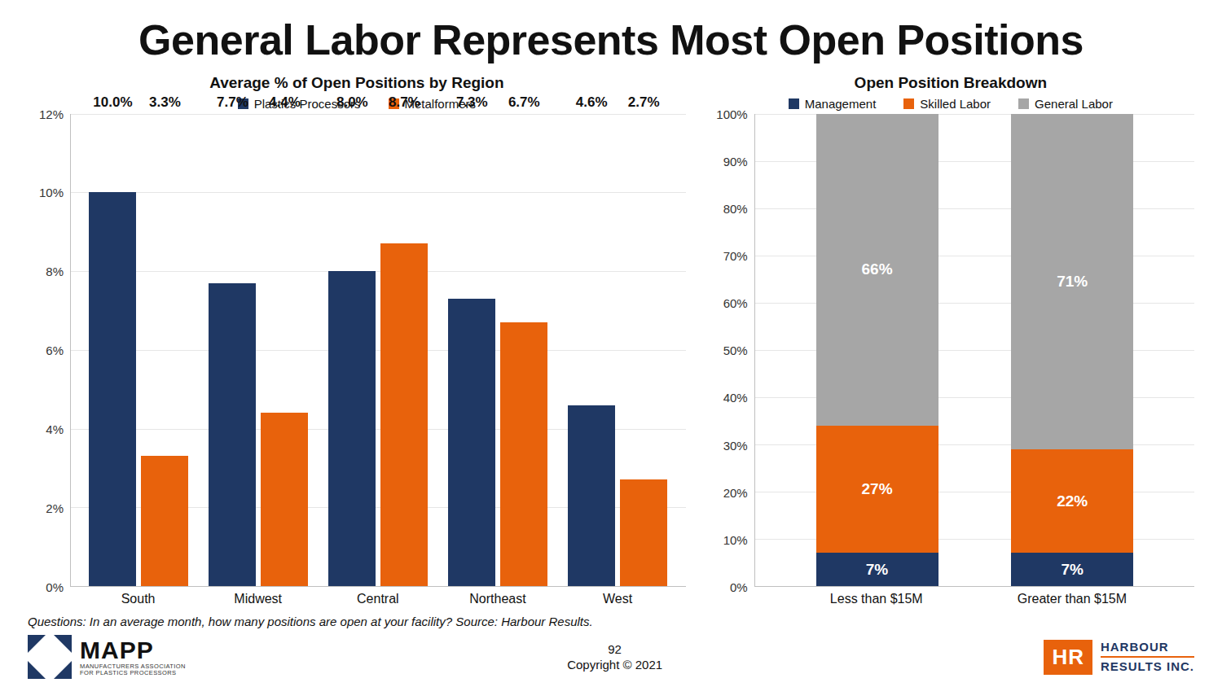General Labor Represents Most Open Positions
Average % of Open Positions by Region
Plastics Processors Metalformers
12%
10%
8%
6%
4%
2%
0%
10.0%
3.3%
7.7%
4.4%
8.0%
8.7%
7.3%
6.7%
4.6%
2.7%
South
Midwest
Central
Northeast
West
Open Position Breakdown
Management Skilled Labor General Labor
100%
90%
80%
70%
60%
50%
40%
30%
20%
10%
0%
66%
27%
7%
71%
22%
7%
Less than $15M
Greater than $15M
Questions: In an average month, how many positions are open at your facility? Source: Harbour Results.
MAPP
MANUFACTURERS ASSOCIATION
FOR PLASTICS PROCESSORS
92
Copyright © 2021
HR
HARBOUR
RESULTS INC.